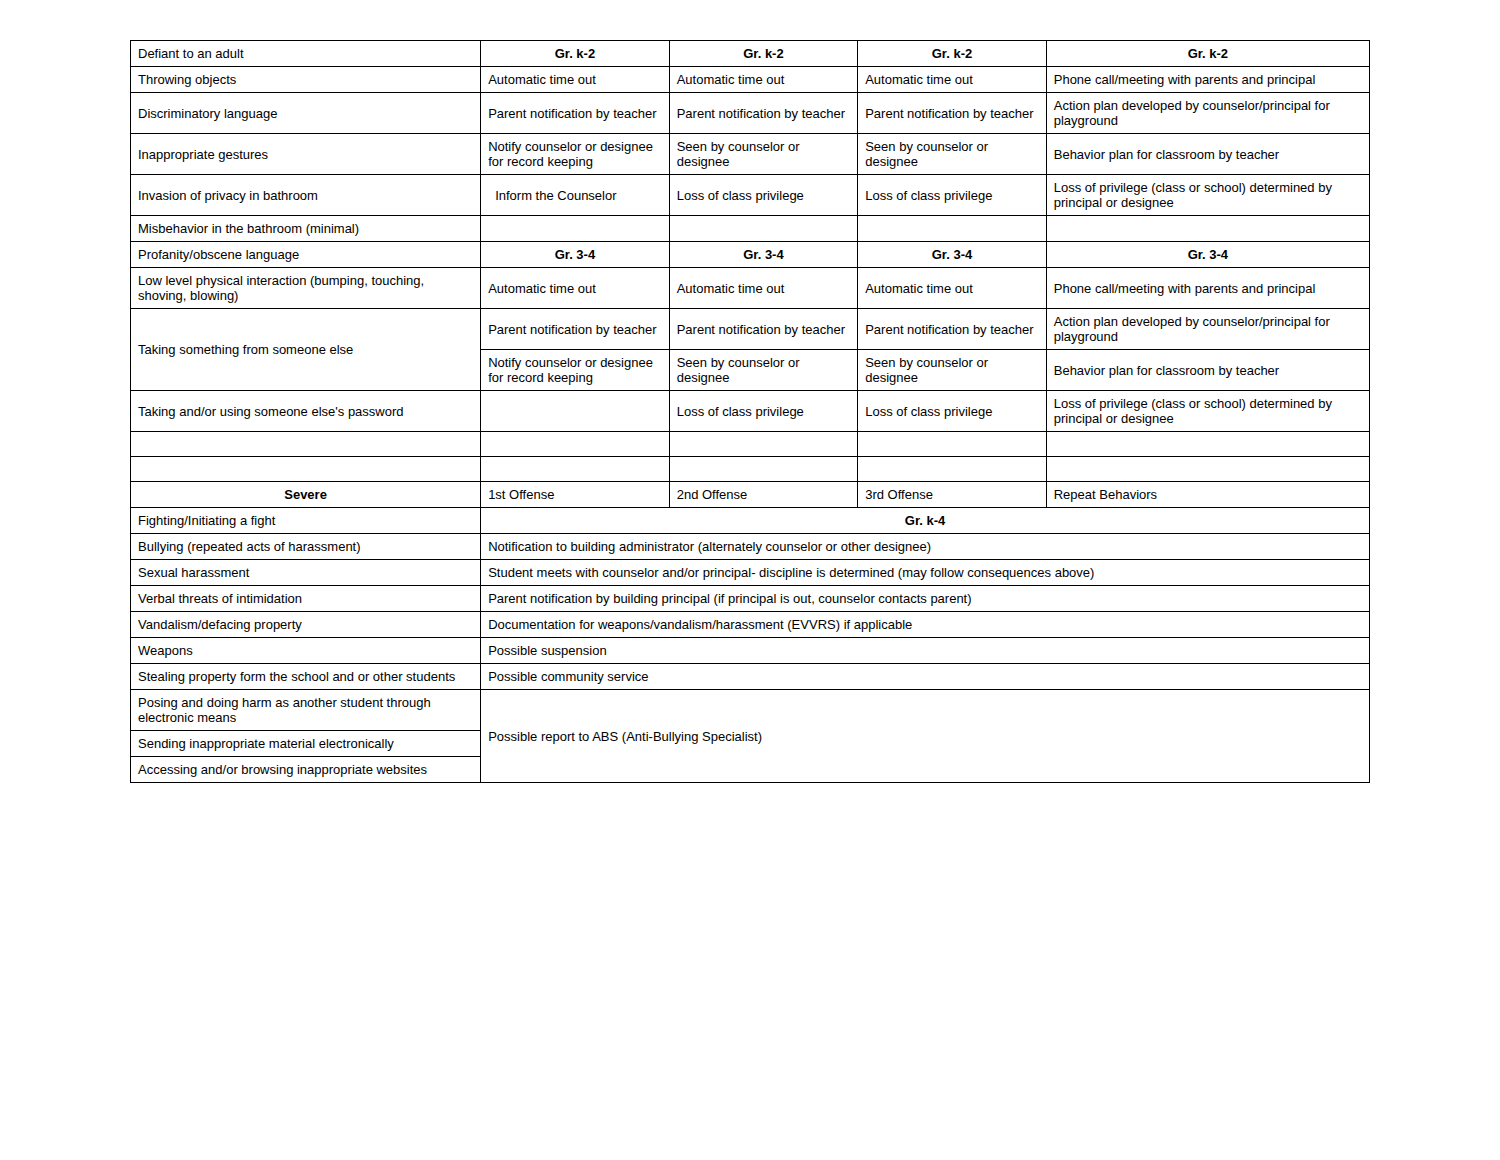| Defiant to an adult | Gr. k-2 | Gr. k-2 | Gr. k-2 | Gr. k-2 |
| Throwing objects | Automatic time out | Automatic time out | Automatic time out | Phone call/meeting with parents and principal |
| Discriminatory language | Parent notification by teacher | Parent notification by teacher | Parent notification by teacher | Action plan developed by counselor/principal for playground |
| Inappropriate gestures | Notify counselor or designee for record keeping | Seen by counselor or designee | Seen by counselor or designee | Behavior plan for classroom by teacher |
| Invasion of privacy in bathroom | Inform the Counselor | Loss of class privilege | Loss of class privilege | Loss of privilege (class or school) determined by principal or designee |
| Misbehavior in the bathroom (minimal) | | | | |
| Profanity/obscene language | Gr. 3-4 | Gr. 3-4 | Gr. 3-4 | Gr. 3-4 |
| Low level physical interaction (bumping, touching, shoving, blowing) | Automatic time out | Automatic time out | Automatic time out | Phone call/meeting with parents and principal |
| Taking something from someone else | Parent notification by teacher | Parent notification by teacher | Parent notification by teacher | Action plan developed by counselor/principal for playground |
| Notify counselor or designee for record keeping | Seen by counselor or designee | Seen by counselor or designee | Behavior plan for classroom by teacher |
| Taking and/or using someone else's password | | Loss of class privilege | Loss of class privilege | Loss of privilege (class or school) determined by principal or designee |
| Severe | 1st Offense | 2nd Offense | 3rd Offense | Repeat Behaviors |
| Fighting/Initiating a fight | Gr. k-4 |
| Bullying (repeated acts of harassment) | Notification to building administrator (alternately counselor or other designee) |
| Sexual harassment | Student meets with counselor and/or principal- discipline is determined (may follow consequences above) |
| Verbal threats of intimidation | Parent notification by building principal (if principal is out, counselor contacts parent) |
| Vandalism/defacing property | Documentation for weapons/vandalism/harassment (EVVRS) if applicable |
| Weapons | Possible suspension |
| Stealing property form the school and or other students | Possible community service |
| Posing and doing harm as another student through electronic means | Possible report to ABS (Anti-Bullying Specialist) |
| Sending inappropriate material electronically |
| Accessing and/or browsing inappropriate websites |